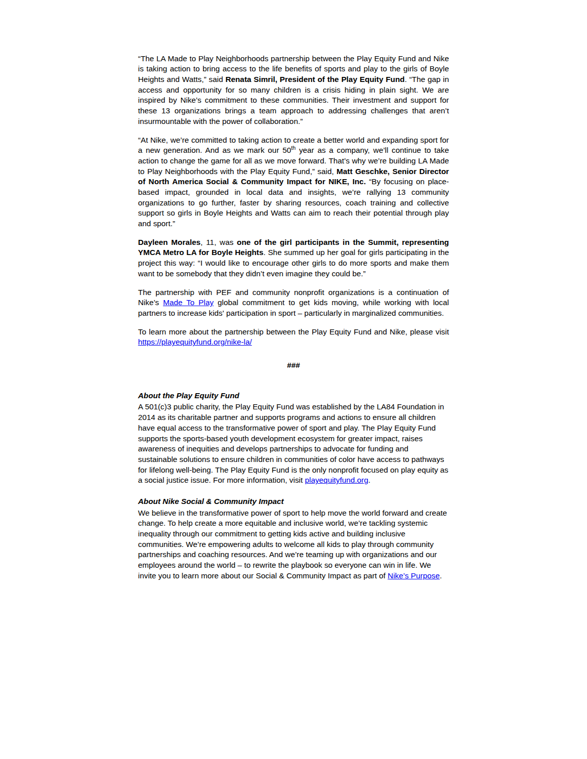“The LA Made to Play Neighborhoods partnership between the Play Equity Fund and Nike is taking action to bring access to the life benefits of sports and play to the girls of Boyle Heights and Watts,” said Renata Simril, President of the Play Equity Fund. “The gap in access and opportunity for so many children is a crisis hiding in plain sight. We are inspired by Nike’s commitment to these communities. Their investment and support for these 13 organizations brings a team approach to addressing challenges that aren’t insurmountable with the power of collaboration.”
“At Nike, we’re committed to taking action to create a better world and expanding sport for a new generation. And as we mark our 50th year as a company, we’ll continue to take action to change the game for all as we move forward. That’s why we’re building LA Made to Play Neighborhoods with the Play Equity Fund,” said, Matt Geschke, Senior Director of North America Social & Community Impact for NIKE, Inc. “By focusing on place-based impact, grounded in local data and insights, we’re rallying 13 community organizations to go further, faster by sharing resources, coach training and collective support so girls in Boyle Heights and Watts can aim to reach their potential through play and sport.”
Dayleen Morales, 11, was one of the girl participants in the Summit, representing YMCA Metro LA for Boyle Heights. She summed up her goal for girls participating in the project this way: “I would like to encourage other girls to do more sports and make them want to be somebody that they didn’t even imagine they could be.”
The partnership with PEF and community nonprofit organizations is a continuation of Nike’s Made To Play global commitment to get kids moving, while working with local partners to increase kids' participation in sport – particularly in marginalized communities.
To learn more about the partnership between the Play Equity Fund and Nike, please visit https://playequityfund.org/nike-la/
###
About the Play Equity Fund
A 501(c)3 public charity, the Play Equity Fund was established by the LA84 Foundation in 2014 as its charitable partner and supports programs and actions to ensure all children have equal access to the transformative power of sport and play. The Play Equity Fund supports the sports-based youth development ecosystem for greater impact, raises awareness of inequities and develops partnerships to advocate for funding and sustainable solutions to ensure children in communities of color have access to pathways for lifelong well-being. The Play Equity Fund is the only nonprofit focused on play equity as a social justice issue. For more information, visit playequityfund.org.
About Nike Social & Community Impact
We believe in the transformative power of sport to help move the world forward and create change. To help create a more equitable and inclusive world, we’re tackling systemic inequality through our commitment to getting kids active and building inclusive communities. We’re empowering adults to welcome all kids to play through community partnerships and coaching resources. And we’re teaming up with organizations and our employees around the world – to rewrite the playbook so everyone can win in life. We invite you to learn more about our Social & Community Impact as part of Nike’s Purpose.